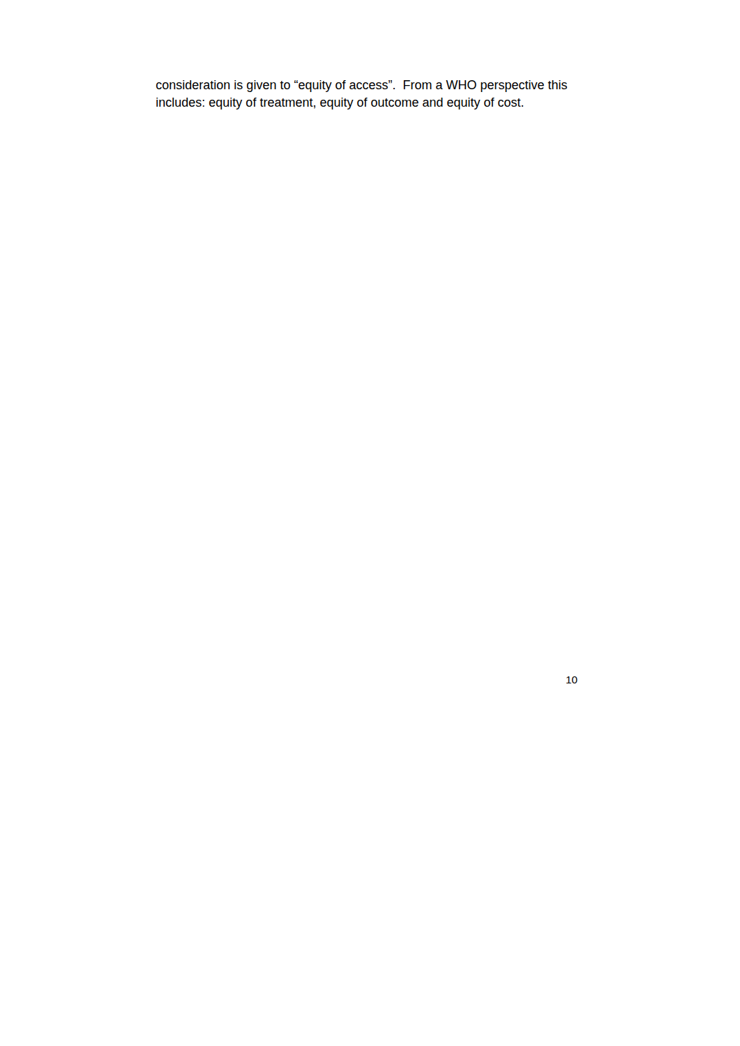consideration is given to “equity of access”. From a WHO perspective this includes: equity of treatment, equity of outcome and equity of cost.
10